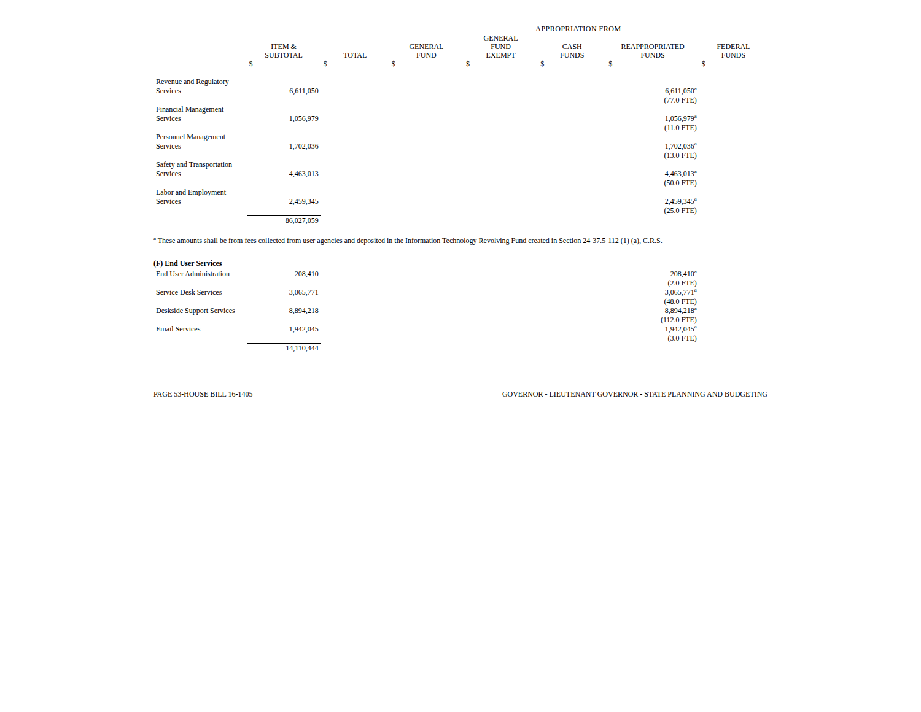| | | | APPROPRIATION FROM |
| | ITEM & SUBTOTAL | TOTAL | GENERAL FUND | GENERAL FUND EXEMPT | CASH FUNDS | REAPPROPRIATED FUNDS | FEDERAL FUNDS |
| | $ | $ | $ | $ | $ | $ | $ |
| Revenue and Regulatory Services | 6,611,050 | | | | | 6,611,050 a | |
| | | | | | | (77.0 FTE) | |
| Financial Management Services | 1,056,979 | | | | | 1,056,979 a | |
| | | | | | | (11.0 FTE) | |
| Personnel Management Services | 1,702,036 | | | | | 1,702,036 a | |
| | | | | | | (13.0 FTE) | |
| Safety and Transportation Services | 4,463,013 | | | | | 4,463,013 a | |
| | | | | | | (50.0 FTE) | |
| Labor and Employment Services | 2,459,345 | | | | | 2,459,345 a | |
| | | | | | | (25.0 FTE) | |
| | 86,027,059 | | | | | | |
a These amounts shall be from fees collected from user agencies and deposited in the Information Technology Revolving Fund created in Section 24-37.5-112 (1) (a), C.R.S.
(F) End User Services
| End User Administration | 208,410 | | | | | 208,410 a | |
| | | | | | | (2.0 FTE) | |
| Service Desk Services | 3,065,771 | | | | | 3,065,771 a | |
| | | | | | | (48.0 FTE) | |
| Deskside Support Services | 8,894,218 | | | | | 8,894,218 a | |
| | | | | | | (112.0 FTE) | |
| Email Services | 1,942,045 | | | | | 1,942,045 a | |
| | | | | | | (3.0 FTE) | |
| | 14,110,444 | | | | | | |
PAGE 53-HOUSE BILL 16-1405
GOVERNOR - LIEUTENANT GOVERNOR - STATE PLANNING AND BUDGETING